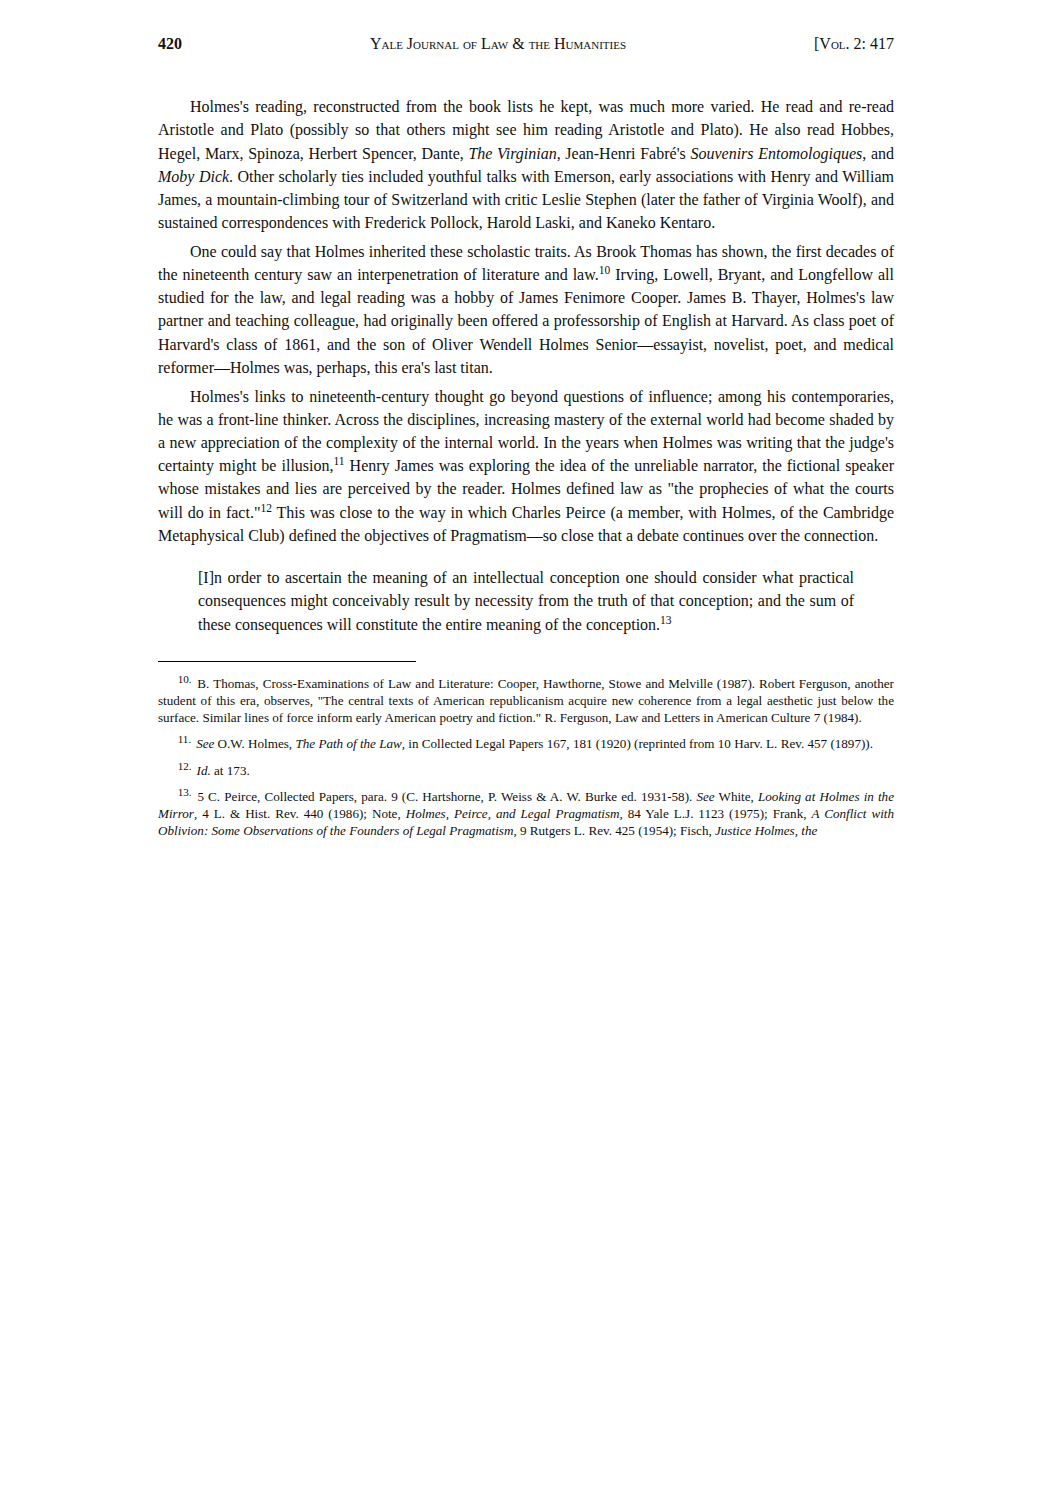420 Yale Journal of Law & the Humanities [Vol. 2: 417
Holmes's reading, reconstructed from the book lists he kept, was much more varied. He read and re-read Aristotle and Plato (possibly so that others might see him reading Aristotle and Plato). He also read Hobbes, Hegel, Marx, Spinoza, Herbert Spencer, Dante, The Virginian, Jean-Henri Fabré's Souvenirs Entomologiques, and Moby Dick. Other scholarly ties included youthful talks with Emerson, early associations with Henry and William James, a mountain-climbing tour of Switzerland with critic Leslie Stephen (later the father of Virginia Woolf), and sustained correspondences with Frederick Pollock, Harold Laski, and Kaneko Kentaro.
One could say that Holmes inherited these scholastic traits. As Brook Thomas has shown, the first decades of the nineteenth century saw an interpenetration of literature and law.10 Irving, Lowell, Bryant, and Longfellow all studied for the law, and legal reading was a hobby of James Fenimore Cooper. James B. Thayer, Holmes's law partner and teaching colleague, had originally been offered a professorship of English at Harvard. As class poet of Harvard's class of 1861, and the son of Oliver Wendell Holmes Senior—essayist, novelist, poet, and medical reformer—Holmes was, perhaps, this era's last titan.
Holmes's links to nineteenth-century thought go beyond questions of influence; among his contemporaries, he was a front-line thinker. Across the disciplines, increasing mastery of the external world had become shaded by a new appreciation of the complexity of the internal world. In the years when Holmes was writing that the judge's certainty might be illusion,11 Henry James was exploring the idea of the unreliable narrator, the fictional speaker whose mistakes and lies are perceived by the reader. Holmes defined law as "the prophecies of what the courts will do in fact."12 This was close to the way in which Charles Peirce (a member, with Holmes, of the Cambridge Metaphysical Club) defined the objectives of Pragmatism—so close that a debate continues over the connection.
[I]n order to ascertain the meaning of an intellectual conception one should consider what practical consequences might conceivably result by necessity from the truth of that conception; and the sum of these consequences will constitute the entire meaning of the conception.13
10. B. Thomas, Cross-Examinations of Law and Literature: Cooper, Hawthorne, Stowe and Melville (1987). Robert Ferguson, another student of this era, observes, "The central texts of American republicanism acquire new coherence from a legal aesthetic just below the surface. Similar lines of force inform early American poetry and fiction." R. Ferguson, Law and Letters in American Culture 7 (1984).
11. See O.W. Holmes, The Path of the Law, in Collected Legal Papers 167, 181 (1920) (reprinted from 10 Harv. L. Rev. 457 (1897)).
12. Id. at 173.
13. 5 C. Peirce, Collected Papers, para. 9 (C. Hartshorne, P. Weiss & A. W. Burke ed. 1931-58). See White, Looking at Holmes in the Mirror, 4 L. & Hist. Rev. 440 (1986); Note, Holmes, Peirce, and Legal Pragmatism, 84 Yale L.J. 1123 (1975); Frank, A Conflict with Oblivion: Some Observations of the Founders of Legal Pragmatism, 9 Rutgers L. Rev. 425 (1954); Fisch, Justice Holmes, the